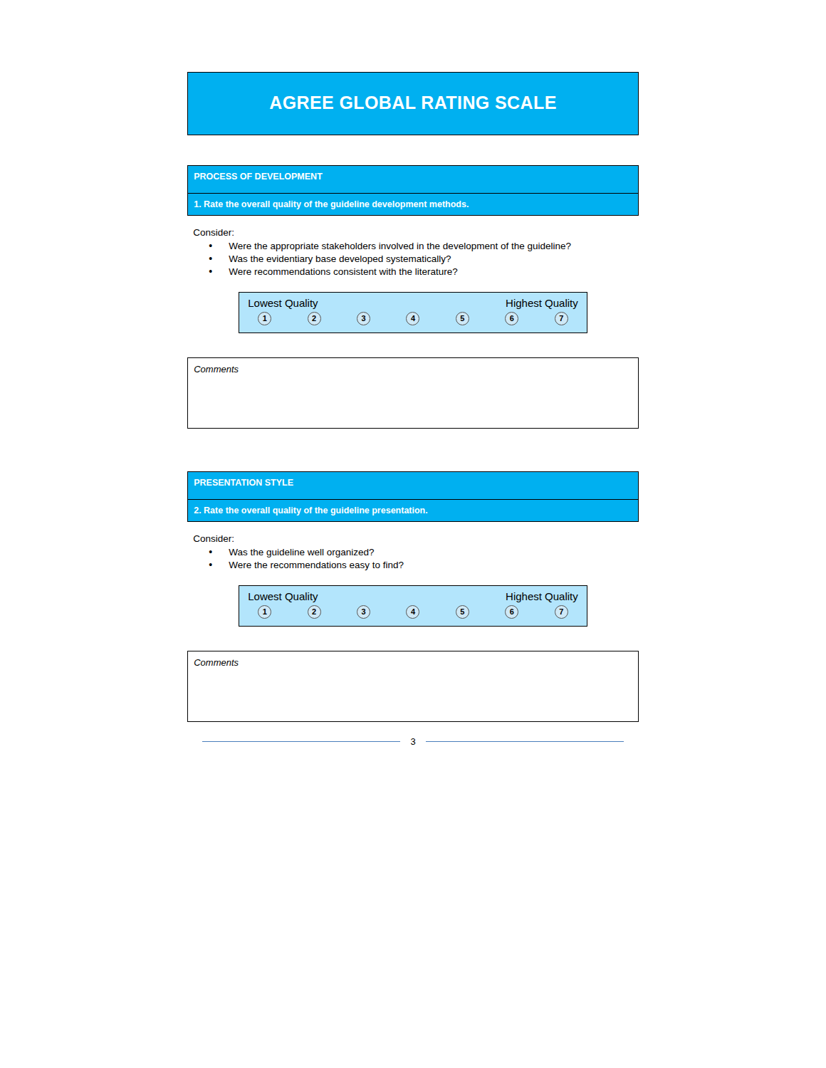AGREE GLOBAL RATING SCALE
PROCESS OF DEVELOPMENT 1. Rate the overall quality of the guideline development methods.
Consider:
Were the appropriate stakeholders involved in the development of the guideline?
Was the evidentiary base developed systematically?
Were recommendations consistent with the literature?
Lowest Quality Highest Quality
1
2
3
4
5
6
7
Comments
PRESENTATION STYLE 2. Rate the overall quality of the guideline presentation.
Consider:
Was the guideline well organized?
Were the recommendations easy to find?
Lowest Quality Highest Quality
1
2
3
4
5
6
7
Comments
3